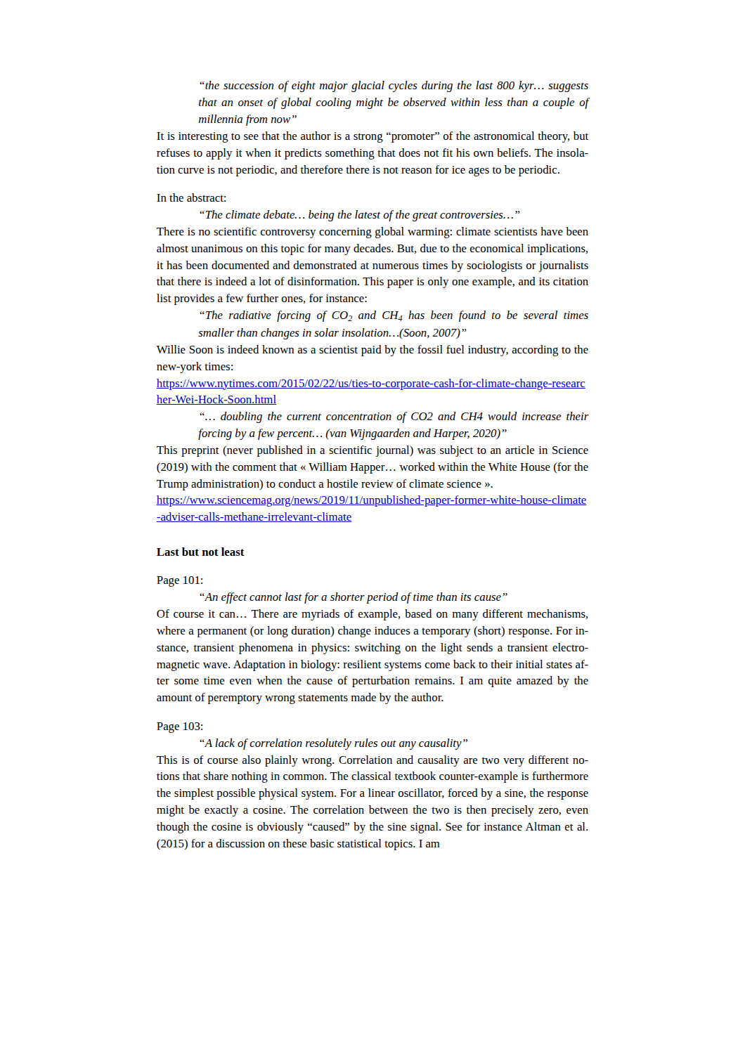“the succession of eight major glacial cycles during the last 800 kyr… suggests that an onset of global cooling might be observed within less than a couple of millennia from now”
It is interesting to see that the author is a strong “promoter” of the astronomical theory, but refuses to apply it when it predicts something that does not fit his own beliefs. The insolation curve is not periodic, and therefore there is not reason for ice ages to be periodic.
In the abstract:
“The climate debate… being the latest of the great controversies…”
There is no scientific controversy concerning global warming: climate scientists have been almost unanimous on this topic for many decades. But, due to the economical implications, it has been documented and demonstrated at numerous times by sociologists or journalists that there is indeed a lot of disinformation. This paper is only one example, and its citation list provides a few further ones, for instance:
“The radiative forcing of CO2 and CH4 has been found to be several times smaller than changes in solar insolation…(Soon, 2007)”
Willie Soon is indeed known as a scientist paid by the fossil fuel industry, according to the new-york times:
https://www.nytimes.com/2015/02/22/us/ties-to-corporate-cash-for-climate-change-researcher-Wei-Hock-Soon.html
“… doubling the current concentration of CO2 and CH4 would increase their forcing by a few percent… (van Wijngaarden and Harper, 2020)”
This preprint (never published in a scientific journal) was subject to an article in Science (2019) with the comment that « William Happer… worked within the White House (for the Trump administration) to conduct a hostile review of climate science ».
https://www.sciencemag.org/news/2019/11/unpublished-paper-former-white-house-climate-adviser-calls-methane-irrelevant-climate
Last but not least
Page 101:
“An effect cannot last for a shorter period of time than its cause”
Of course it can… There are myriads of example, based on many different mechanisms, where a permanent (or long duration) change induces a temporary (short) response. For instance, transient phenomena in physics: switching on the light sends a transient electromagnetic wave. Adaptation in biology: resilient systems come back to their initial states after some time even when the cause of perturbation remains. I am quite amazed by the amount of peremptory wrong statements made by the author.
Page 103:
“A lack of correlation resolutely rules out any causality”
This is of course also plainly wrong. Correlation and causality are two very different notions that share nothing in common. The classical textbook counter-example is furthermore the simplest possible physical system. For a linear oscillator, forced by a sine, the response might be exactly a cosine. The correlation between the two is then precisely zero, even though the cosine is obviously “caused” by the sine signal. See for instance Altman et al. (2015) for a discussion on these basic statistical topics. I am